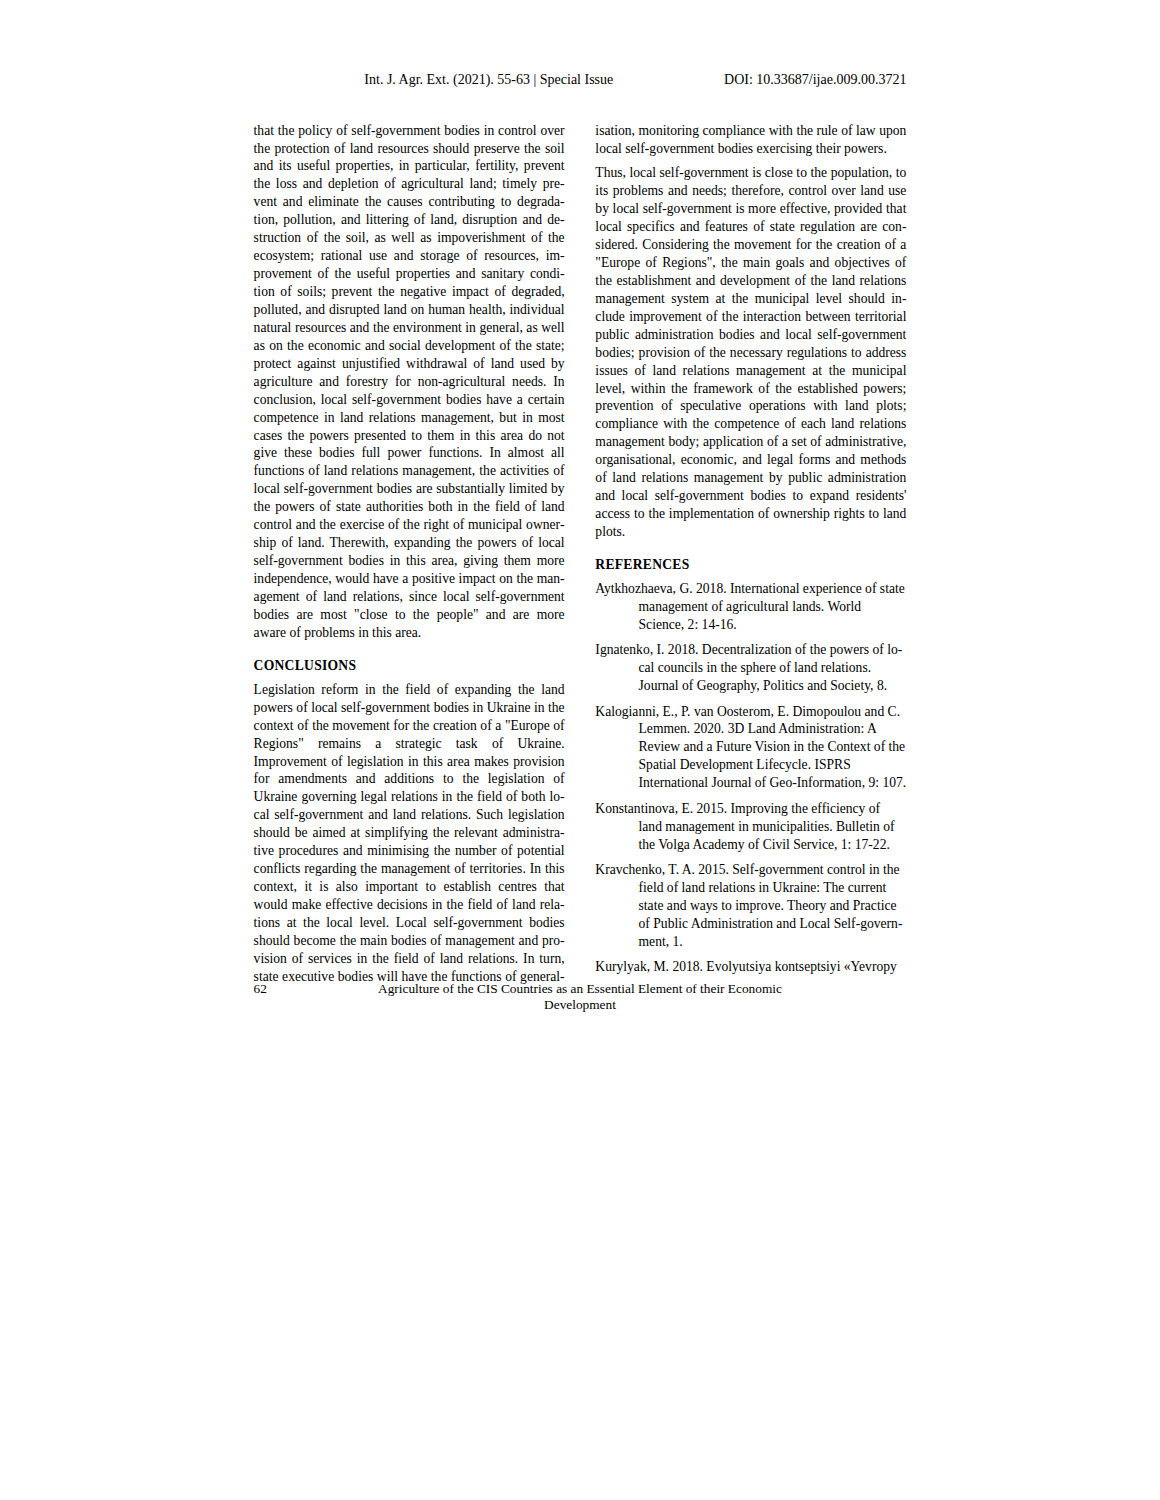Int. J. Agr. Ext. (2021). 55-63 | Special Issue
DOI: 10.33687/ijae.009.00.3721
that the policy of self-government bodies in control over the protection of land resources should preserve the soil and its useful properties, in particular, fertility, prevent the loss and depletion of agricultural land; timely prevent and eliminate the causes contributing to degradation, pollution, and littering of land, disruption and destruction of the soil, as well as impoverishment of the ecosystem; rational use and storage of resources, improvement of the useful properties and sanitary condition of soils; prevent the negative impact of degraded, polluted, and disrupted land on human health, individual natural resources and the environment in general, as well as on the economic and social development of the state; protect against unjustified withdrawal of land used by agriculture and forestry for non-agricultural needs. In conclusion, local self-government bodies have a certain competence in land relations management, but in most cases the powers presented to them in this area do not give these bodies full power functions. In almost all functions of land relations management, the activities of local self-government bodies are substantially limited by the powers of state authorities both in the field of land control and the exercise of the right of municipal ownership of land. Therewith, expanding the powers of local self-government bodies in this area, giving them more independence, would have a positive impact on the management of land relations, since local self-government bodies are most "close to the people" and are more aware of problems in this area.
Conclusions
Legislation reform in the field of expanding the land powers of local self-government bodies in Ukraine in the context of the movement for the creation of a "Europe of Regions" remains a strategic task of Ukraine. Improvement of legislation in this area makes provision for amendments and additions to the legislation of Ukraine governing legal relations in the field of both local self-government and land relations. Such legislation should be aimed at simplifying the relevant administrative procedures and minimising the number of potential conflicts regarding the management of territories. In this context, it is also important to establish centres that would make effective decisions in the field of land relations at the local level. Local self-government bodies should become the main bodies of management and provision of services in the field of land relations. In turn, state executive bodies will have the functions of generalisation, monitoring compliance with the rule of law upon local self-government bodies exercising their powers.
Thus, local self-government is close to the population, to its problems and needs; therefore, control over land use by local self-government is more effective, provided that local specifics and features of state regulation are considered. Considering the movement for the creation of a "Europe of Regions", the main goals and objectives of the establishment and development of the land relations management system at the municipal level should include improvement of the interaction between territorial public administration bodies and local self-government bodies; provision of the necessary regulations to address issues of land relations management at the municipal level, within the framework of the established powers; prevention of speculative operations with land plots; compliance with the competence of each land relations management body; application of a set of administrative, organisational, economic, and legal forms and methods of land relations management by public administration and local self-government bodies to expand residents' access to the implementation of ownership rights to land plots.
References
Aytkhozhaeva, G. 2018. International experience of state management of agricultural lands. World Science, 2: 14-16.
Ignatenko, I. 2018. Decentralization of the powers of local councils in the sphere of land relations. Journal of Geography, Politics and Society, 8.
Kalogianni, E., P. van Oosterom, E. Dimopoulou and C. Lemmen. 2020. 3D Land Administration: A Review and a Future Vision in the Context of the Spatial Development Lifecycle. ISPRS International Journal of Geo-Information, 9: 107.
Konstantinova, E. 2015. Improving the efficiency of land management in municipalities. Bulletin of the Volga Academy of Civil Service, 1: 17-22.
Kravchenko, T. A. 2015. Self-government control in the field of land relations in Ukraine: The current state and ways to improve. Theory and Practice of Public Administration and Local Self-government, 1.
Kurylyak, M. 2018. Evolyutsiya kontseptsiyi «Yevropy
62
Agriculture of the CIS Countries as an Essential Element of their Economic Development